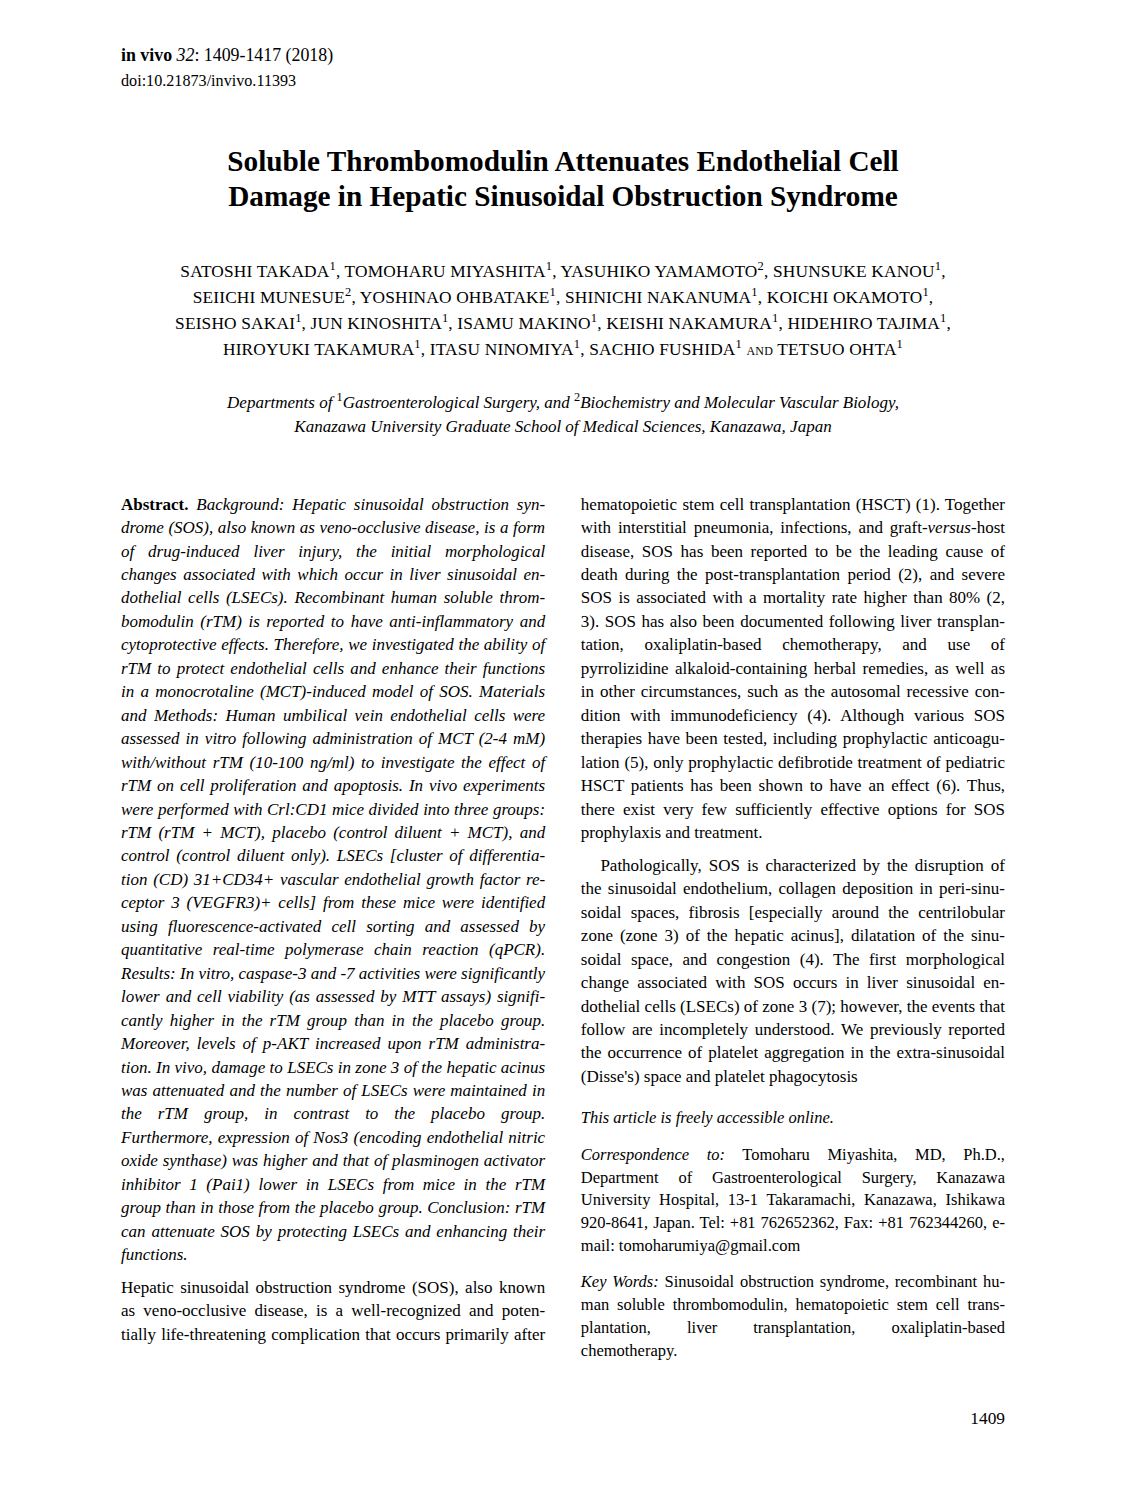in vivo 32: 1409-1417 (2018)
doi:10.21873/invivo.11393
Soluble Thrombomodulin Attenuates Endothelial Cell
Damage in Hepatic Sinusoidal Obstruction Syndrome
SATOSHI TAKADA1, TOMOHARU MIYASHITA1, YASUHIKO YAMAMOTO2, SHUNSUKE KANOU1,
SEIICHI MUNESUE2, YOSHINAO OHBATAKE1, SHINICHI NAKANUMA1, KOICHI OKAMOTO1,
SEISHO SAKAI1, JUN KINOSHITA1, ISAMU MAKINO1, KEISHI NAKAMURA1, HIDEHIRO TAJIMA1,
HIROYUKI TAKAMURA1, ITASU NINOMIYA1, SACHIO FUSHIDA1 and TETSUO OHTA1
Departments of 1Gastroenterological Surgery, and 2Biochemistry and Molecular Vascular Biology,
Kanazawa University Graduate School of Medical Sciences, Kanazawa, Japan
Abstract. Background: Hepatic sinusoidal obstruction syndrome (SOS), also known as veno-occlusive disease, is a form of drug-induced liver injury, the initial morphological changes associated with which occur in liver sinusoidal endothelial cells (LSECs). Recombinant human soluble thrombomodulin (rTM) is reported to have anti-inflammatory and cytoprotective effects. Therefore, we investigated the ability of rTM to protect endothelial cells and enhance their functions in a monocrotaline (MCT)-induced model of SOS. Materials and Methods: Human umbilical vein endothelial cells were assessed in vitro following administration of MCT (2-4 mM) with/without rTM (10-100 ng/ml) to investigate the effect of rTM on cell proliferation and apoptosis. In vivo experiments were performed with Crl:CD1 mice divided into three groups: rTM (rTM + MCT), placebo (control diluent + MCT), and control (control diluent only). LSECs [cluster of differentiation (CD) 31+CD34+ vascular endothelial growth factor receptor 3 (VEGFR3)+ cells] from these mice were identified using fluorescence-activated cell sorting and assessed by quantitative real-time polymerase chain reaction (qPCR). Results: In vitro, caspase-3 and -7 activities were significantly lower and cell viability (as assessed by MTT assays) significantly higher in the rTM group than in the placebo group. Moreover, levels of p-AKT increased upon rTM administration. In vivo, damage to LSECs in zone 3 of the hepatic acinus was attenuated and the number of LSECs were maintained in the rTM group, in contrast to the placebo group. Furthermore, expression of Nos3 (encoding endothelial nitric oxide synthase) was higher and that of plasminogen activator inhibitor 1 (Pai1) lower in LSECs from mice in the rTM group than in those from the placebo group. Conclusion: rTM can attenuate SOS by protecting LSECs and enhancing their functions.
Hepatic sinusoidal obstruction syndrome (SOS), also known as veno-occlusive disease, is a well-recognized and potentially life-threatening complication that occurs primarily after hematopoietic stem cell transplantation (HSCT) (1). Together with interstitial pneumonia, infections, and graft-versus-host disease, SOS has been reported to be the leading cause of death during the post-transplantation period (2), and severe SOS is associated with a mortality rate higher than 80% (2, 3). SOS has also been documented following liver transplantation, oxaliplatin-based chemotherapy, and use of pyrrolizidine alkaloid-containing herbal remedies, as well as in other circumstances, such as the autosomal recessive condition with immunodeficiency (4). Although various SOS therapies have been tested, including prophylactic anticoagulation (5), only prophylactic defibrotide treatment of pediatric HSCT patients has been shown to have an effect (6). Thus, there exist very few sufficiently effective options for SOS prophylaxis and treatment.
Pathologically, SOS is characterized by the disruption of the sinusoidal endothelium, collagen deposition in peri-sinusoidal spaces, fibrosis [especially around the centrilobular zone (zone 3) of the hepatic acinus], dilatation of the sinusoidal space, and congestion (4). The first morphological change associated with SOS occurs in liver sinusoidal endothelial cells (LSECs) of zone 3 (7); however, the events that follow are incompletely understood. We previously reported the occurrence of platelet aggregation in the extra-sinusoidal (Disse's) space and platelet phagocytosis
This article is freely accessible online.
Correspondence to: Tomoharu Miyashita, MD, Ph.D., Department of Gastroenterological Surgery, Kanazawa University Hospital, 13-1 Takaramachi, Kanazawa, Ishikawa 920-8641, Japan. Tel: +81 762652362, Fax: +81 762344260, e-mail: tomoharumiya@gmail.com
Key Words: Sinusoidal obstruction syndrome, recombinant human soluble thrombomodulin, hematopoietic stem cell transplantation, liver transplantation, oxaliplatin-based chemotherapy.
1409